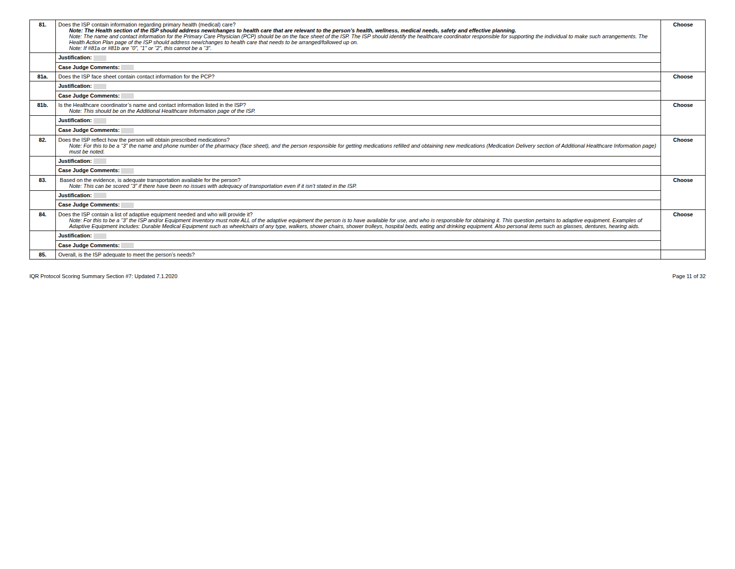| 81. | Does the ISP contain information regarding primary health (medical) care? Note: The Health section of the ISP should address new/changes to health care that are relevant to the person’s health, wellness, medical needs, safety and effective planning. Note: The name and contact information for the Primary Care Physician (PCP) should be on the face sheet of the ISP. The ISP should identify the healthcare coordinator responsible for supporting the individual to make such arrangements. The Health Action Plan page of the ISP should address new/changes to health care that needs to be arranged/followed up on. Note: If #81a or #81b are “0”, “1” or “2”, this cannot be a “3”. | Choose |
| | Justification: |
| | Case Judge Comments: |
| 81a. | Does the ISP face sheet contain contact information for the PCP? | Choose |
| | Justification: |
| | Case Judge Comments: |
| 81b. | Is the Healthcare coordinator’s name and contact information listed in the ISP? Note: This should be on the Additional Healthcare Information page of the ISP. | Choose |
| | Justification: |
| | Case Judge Comments: |
| 82. | Does the ISP reflect how the person will obtain prescribed medications? Note: For this to be a “3” the name and phone number of the pharmacy (face sheet), and the person responsible for getting medications refilled and obtaining new medications (Medication Delivery section of Additional Healthcare Information page) must be noted. | Choose |
| | Justification: |
| | Case Judge Comments: |
| 83. | Based on the evidence, is adequate transportation available for the person? Note: This can be scored “3” if there have been no issues with adequacy of transportation even if it isn’t stated in the ISP. | Choose |
| | Justification: |
| | Case Judge Comments: |
| 84. | Does the ISP contain a list of adaptive equipment needed and who will provide it? Note: For this to be a “3” the ISP and/or Equipment Inventory must note ALL of the adaptive equipment the person is to have available for use, and who is responsible for obtaining it. This question pertains to adaptive equipment. Examples of Adaptive Equipment includes: Durable Medical Equipment such as wheelchairs of any type, walkers, shower chairs, shower trolleys, hospital beds, eating and drinking equipment. Also personal items such as glasses, dentures, hearing aids. | Choose |
| | Justification: |
| | Case Judge Comments: |
| 85. | Overall, is the ISP adequate to meet the person’s needs? | |
IQR Protocol Scoring Summary Section #7: Updated 7.1.2020 Page 11 of 32